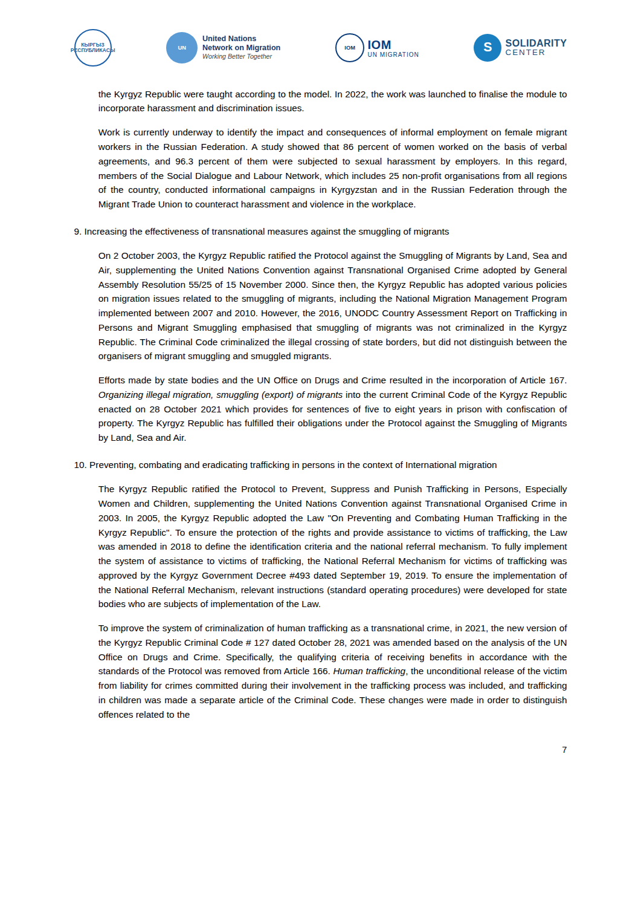КЫРГЫЗ
РЕСПУБЛИКАСЫ
UN
United Nations Network on Migration Working Better Together
IOM
IOM
UN MIGRATION
S
SOLIDARITY
CENTER
the Kyrgyz Republic were taught according to the model. In 2022, the work was launched to finalise the module to incorporate harassment and discrimination issues.
Work is currently underway to identify the impact and consequences of informal employment on female migrant workers in the Russian Federation. A study showed that 86 percent of women worked on the basis of verbal agreements, and 96.3 percent of them were subjected to sexual harassment by employers. In this regard, members of the Social Dialogue and Labour Network, which includes 25 non-profit organisations from all regions of the country, conducted informational campaigns in Kyrgyzstan and in the Russian Federation through the Migrant Trade Union to counteract harassment and violence in the workplace.
9. Increasing the effectiveness of transnational measures against the smuggling of migrants
On 2 October 2003, the Kyrgyz Republic ratified the Protocol against the Smuggling of Migrants by Land, Sea and Air, supplementing the United Nations Convention against Transnational Organised Crime adopted by General Assembly Resolution 55/25 of 15 November 2000. Since then, the Kyrgyz Republic has adopted various policies on migration issues related to the smuggling of migrants, including the National Migration Management Program implemented between 2007 and 2010. However, the 2016, UNODC Country Assessment Report on Trafficking in Persons and Migrant Smuggling emphasised that smuggling of migrants was not criminalized in the Kyrgyz Republic. The Criminal Code criminalized the illegal crossing of state borders, but did not distinguish between the organisers of migrant smuggling and smuggled migrants.
Efforts made by state bodies and the UN Office on Drugs and Crime resulted in the incorporation of Article 167. Organizing illegal migration, smuggling (export) of migrants into the current Criminal Code of the Kyrgyz Republic enacted on 28 October 2021 which provides for sentences of five to eight years in prison with confiscation of property. The Kyrgyz Republic has fulfilled their obligations under the Protocol against the Smuggling of Migrants by Land, Sea and Air.
10. Preventing, combating and eradicating trafficking in persons in the context of International migration
The Kyrgyz Republic ratified the Protocol to Prevent, Suppress and Punish Trafficking in Persons, Especially Women and Children, supplementing the United Nations Convention against Transnational Organised Crime in 2003. In 2005, the Kyrgyz Republic adopted the Law "On Preventing and Combating Human Trafficking in the Kyrgyz Republic". To ensure the protection of the rights and provide assistance to victims of trafficking, the Law was amended in 2018 to define the identification criteria and the national referral mechanism. To fully implement the system of assistance to victims of trafficking, the National Referral Mechanism for victims of trafficking was approved by the Kyrgyz Government Decree #493 dated September 19, 2019. To ensure the implementation of the National Referral Mechanism, relevant instructions (standard operating procedures) were developed for state bodies who are subjects of implementation of the Law.
To improve the system of criminalization of human trafficking as a transnational crime, in 2021, the new version of the Kyrgyz Republic Criminal Code # 127 dated October 28, 2021 was amended based on the analysis of the UN Office on Drugs and Crime. Specifically, the qualifying criteria of receiving benefits in accordance with the standards of the Protocol was removed from Article 166. Human trafficking, the unconditional release of the victim from liability for crimes committed during their involvement in the trafficking process was included, and trafficking in children was made a separate article of the Criminal Code. These changes were made in order to distinguish offences related to the
7